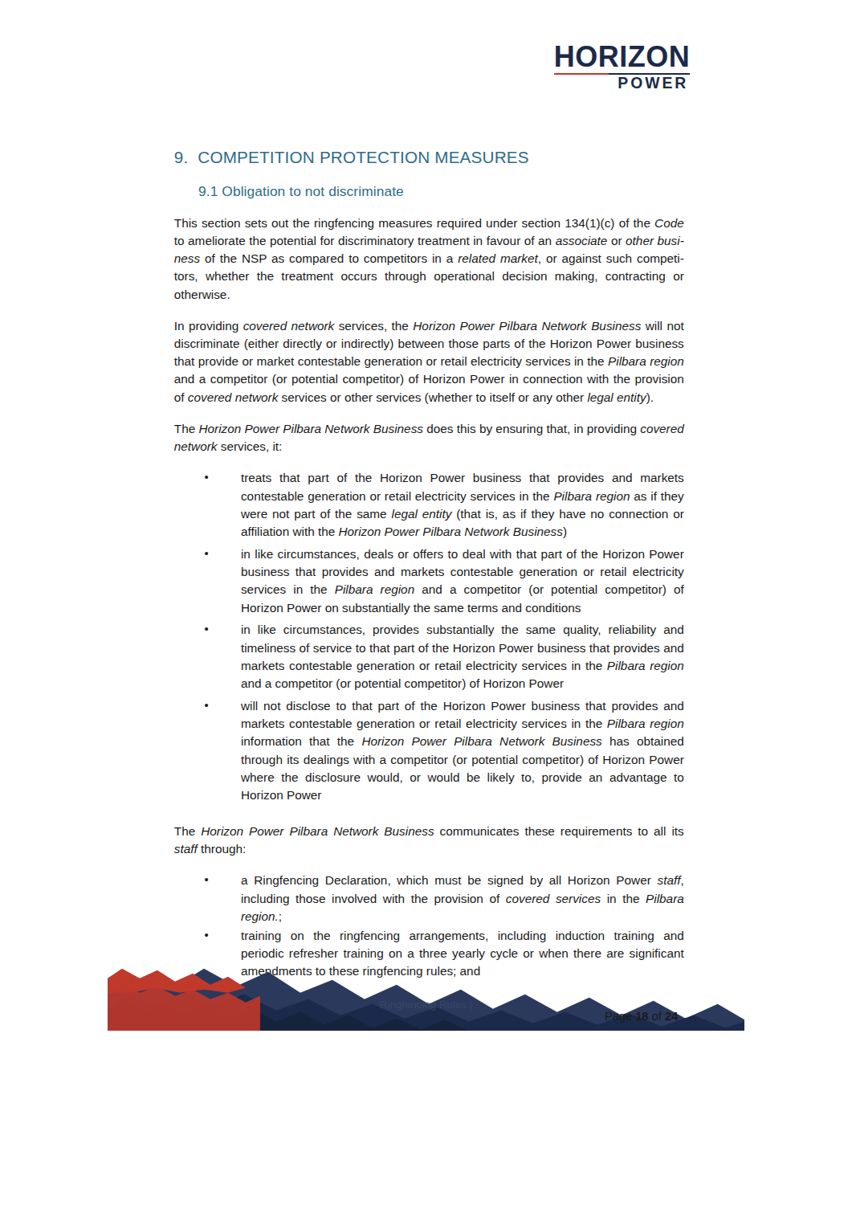HORIZON POWER
9. COMPETITION PROTECTION MEASURES
9.1 Obligation to not discriminate
This section sets out the ringfencing measures required under section 134(1)(c) of the Code to ameliorate the potential for discriminatory treatment in favour of an associate or other business of the NSP as compared to competitors in a related market, or against such competitors, whether the treatment occurs through operational decision making, contracting or otherwise.
In providing covered network services, the Horizon Power Pilbara Network Business will not discriminate (either directly or indirectly) between those parts of the Horizon Power business that provide or market contestable generation or retail electricity services in the Pilbara region and a competitor (or potential competitor) of Horizon Power in connection with the provision of covered network services or other services (whether to itself or any other legal entity).
The Horizon Power Pilbara Network Business does this by ensuring that, in providing covered network services, it:
treats that part of the Horizon Power business that provides and markets contestable generation or retail electricity services in the Pilbara region as if they were not part of the same legal entity (that is, as if they have no connection or affiliation with the Horizon Power Pilbara Network Business)
in like circumstances, deals or offers to deal with that part of the Horizon Power business that provides and markets contestable generation or retail electricity services in the Pilbara region and a competitor (or potential competitor) of Horizon Power on substantially the same terms and conditions
in like circumstances, provides substantially the same quality, reliability and timeliness of service to that part of the Horizon Power business that provides and markets contestable generation or retail electricity services in the Pilbara region and a competitor (or potential competitor) of Horizon Power
will not disclose to that part of the Horizon Power business that provides and markets contestable generation or retail electricity services in the Pilbara region information that the Horizon Power Pilbara Network Business has obtained through its dealings with a competitor (or potential competitor) of Horizon Power where the disclosure would, or would be likely to, provide an advantage to Horizon Power
The Horizon Power Pilbara Network Business communicates these requirements to all its staff through:
a Ringfencing Declaration, which must be signed by all Horizon Power staff, including those involved with the provision of covered services in the Pilbara region.;
training on the ringfencing arrangements, including induction training and periodic refresher training on a three yearly cycle or when there are significant amendments to these ringfencing rules; and
Page 18 of 24
Ringfencing Rules |